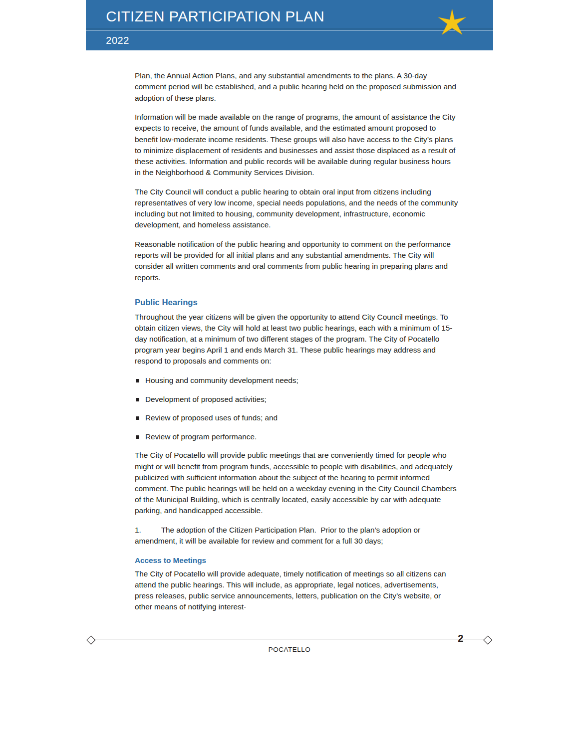CITIZEN PARTICIPATION PLAN
2022
Plan, the Annual Action Plans, and any substantial amendments to the plans. A 30-day comment period will be established, and a public hearing held on the proposed submission and adoption of these plans.
Information will be made available on the range of programs, the amount of assistance the City expects to receive, the amount of funds available, and the estimated amount proposed to benefit low-moderate income residents. These groups will also have access to the City’s plans to minimize displacement of residents and businesses and assist those displaced as a result of these activities. Information and public records will be available during regular business hours in the Neighborhood & Community Services Division.
The City Council will conduct a public hearing to obtain oral input from citizens including representatives of very low income, special needs populations, and the needs of the community including but not limited to housing, community development, infrastructure, economic development, and homeless assistance.
Reasonable notification of the public hearing and opportunity to comment on the performance reports will be provided for all initial plans and any substantial amendments. The City will consider all written comments and oral comments from public hearing in preparing plans and reports.
Public Hearings
Throughout the year citizens will be given the opportunity to attend City Council meetings. To obtain citizen views, the City will hold at least two public hearings, each with a minimum of 15-day notification, at a minimum of two different stages of the program. The City of Pocatello program year begins April 1 and ends March 31. These public hearings may address and respond to proposals and comments on:
Housing and community development needs;
Development of proposed activities;
Review of proposed uses of funds; and
Review of program performance.
The City of Pocatello will provide public meetings that are conveniently timed for people who might or will benefit from program funds, accessible to people with disabilities, and adequately publicized with sufficient information about the subject of the hearing to permit informed comment. The public hearings will be held on a weekday evening in the City Council Chambers of the Municipal Building, which is centrally located, easily accessible by car with adequate parking, and handicapped accessible.
1. The adoption of the Citizen Participation Plan. Prior to the plan’s adoption or amendment, it will be available for review and comment for a full 30 days;
Access to Meetings
The City of Pocatello will provide adequate, timely notification of meetings so all citizens can attend the public hearings. This will include, as appropriate, legal notices, advertisements, press releases, public service announcements, letters, publication on the City’s website, or other means of notifying interest-
2
POCATELLO